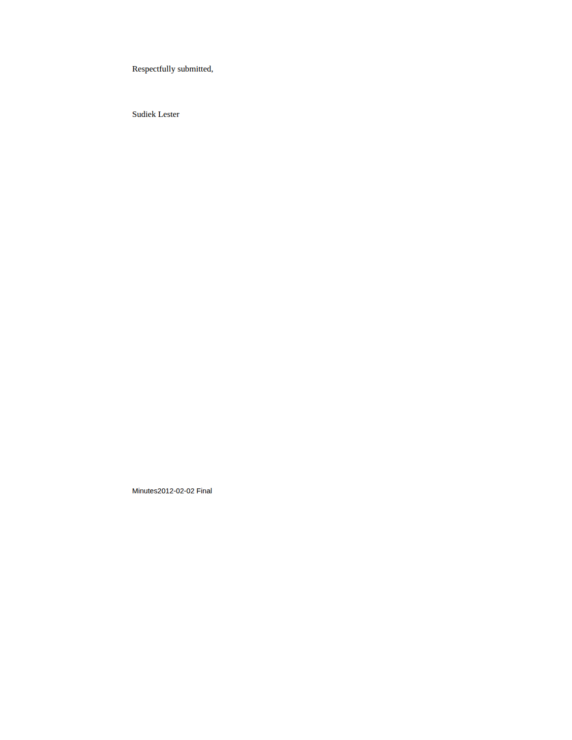Respectfully submitted,
Sudiek Lester
Minutes2012-02-02 Final